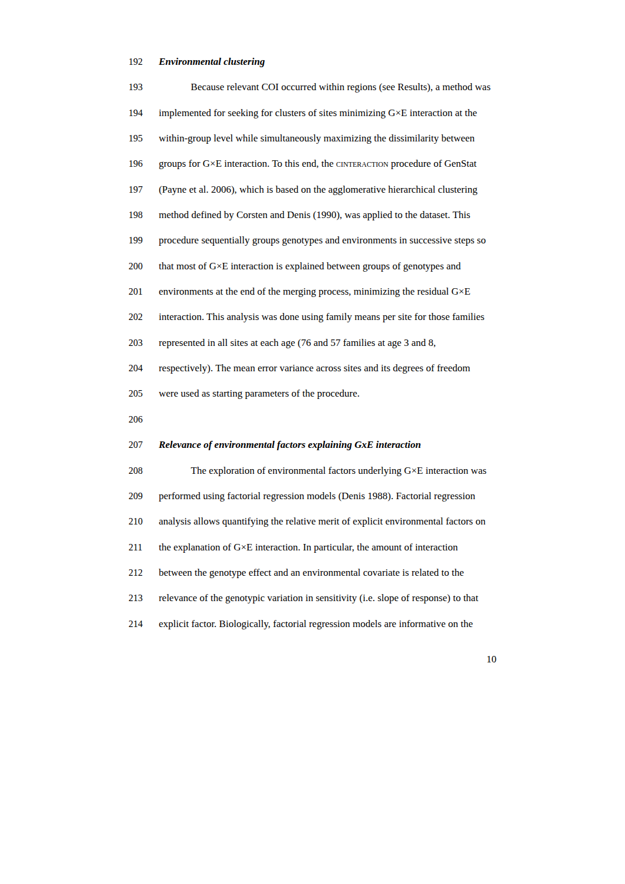192
Environmental clustering
193
Because relevant COI occurred within regions (see Results), a method was
194
implemented for seeking for clusters of sites minimizing G×E interaction at the
195
within-group level while simultaneously maximizing the dissimilarity between
196
groups for G×E interaction. To this end, the cinteraction procedure of GenStat
197
(Payne et al. 2006), which is based on the agglomerative hierarchical clustering
198
method defined by Corsten and Denis (1990), was applied to the dataset. This
199
procedure sequentially groups genotypes and environments in successive steps so
200
that most of G×E interaction is explained between groups of genotypes and
201
environments at the end of the merging process, minimizing the residual G×E
202
interaction. This analysis was done using family means per site for those families
203
represented in all sites at each age (76 and 57 families at age 3 and 8,
204
respectively). The mean error variance across sites and its degrees of freedom
205
were used as starting parameters of the procedure.
206
207
Relevance of environmental factors explaining GxE interaction
208
The exploration of environmental factors underlying G×E interaction was
209
performed using factorial regression models (Denis 1988). Factorial regression
210
analysis allows quantifying the relative merit of explicit environmental factors on
211
the explanation of G×E interaction. In particular, the amount of interaction
212
between the genotype effect and an environmental covariate is related to the
213
relevance of the genotypic variation in sensitivity (i.e. slope of response) to that
214
explicit factor. Biologically, factorial regression models are informative on the
10